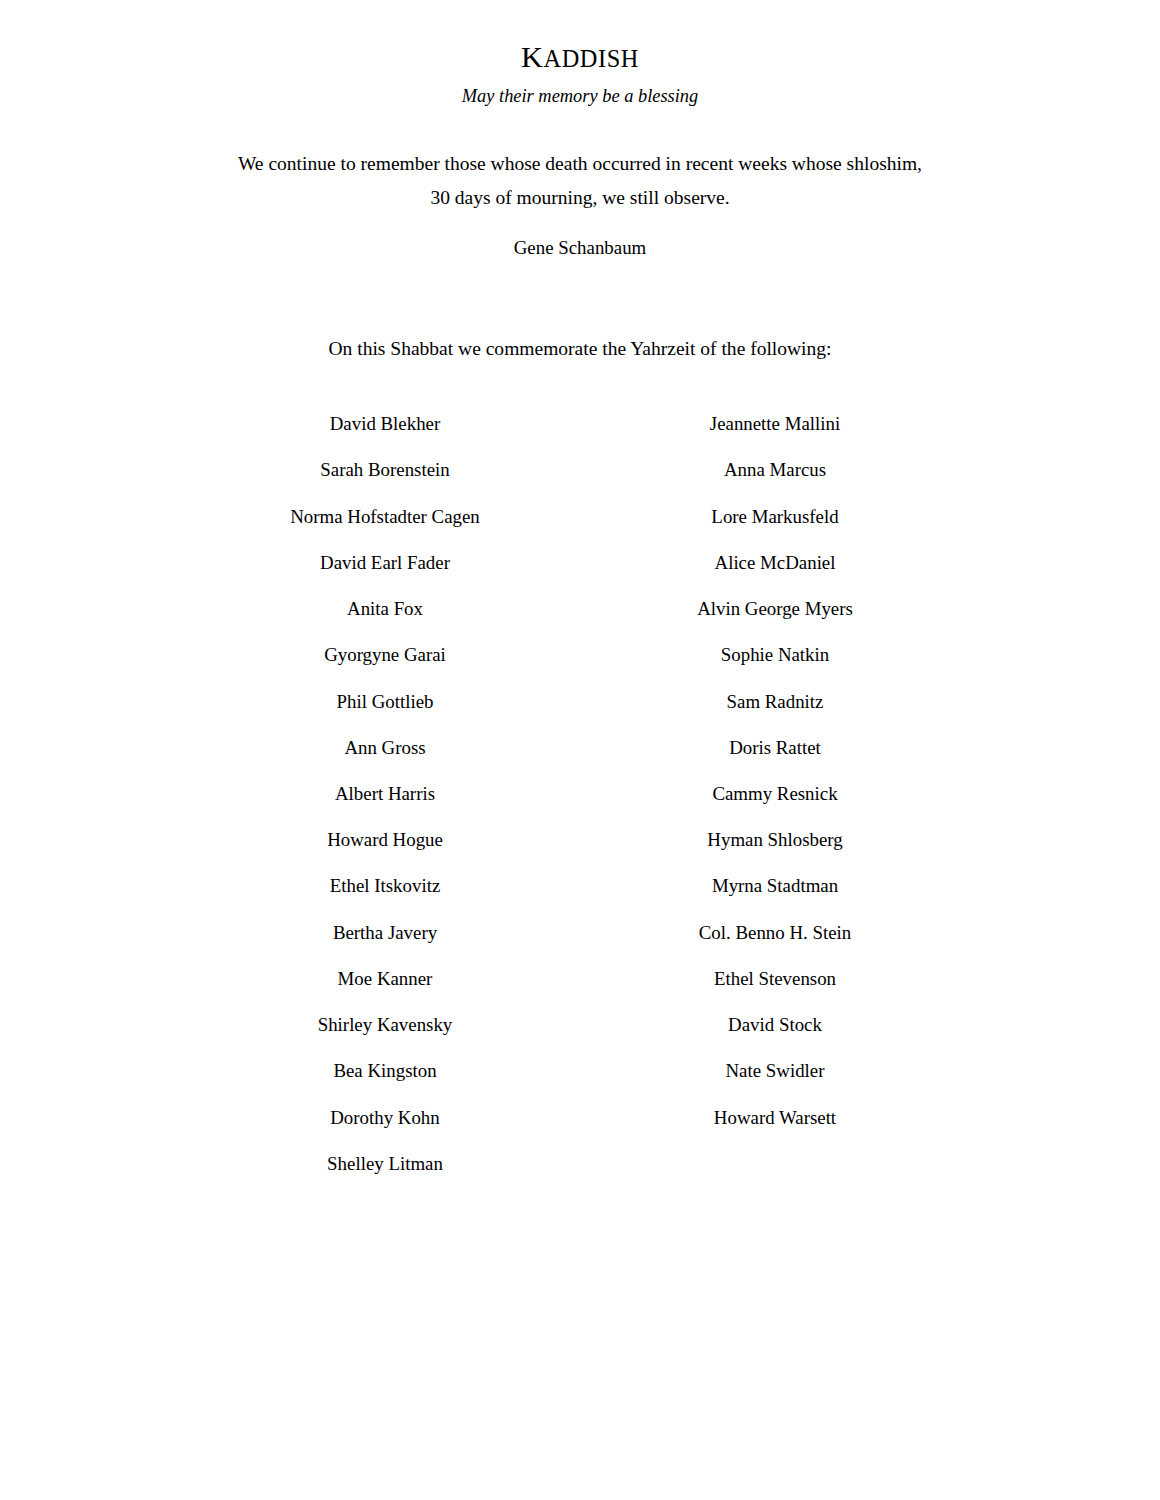KADDISH
May their memory be a blessing
We continue to remember those whose death occurred in recent weeks whose shloshim,
30 days of mourning, we still observe.
Gene Schanbaum
On this Shabbat we commemorate the Yahrzeit of the following:
David Blekher
Sarah Borenstein
Norma Hofstadter Cagen
David Earl Fader
Anita Fox
Gyorgyne Garai
Phil Gottlieb
Ann Gross
Albert Harris
Howard Hogue
Ethel Itskovitz
Bertha Javery
Moe Kanner
Shirley Kavensky
Bea Kingston
Dorothy Kohn
Shelley Litman
Jeannette Mallini
Anna Marcus
Lore Markusfeld
Alice McDaniel
Alvin George Myers
Sophie Natkin
Sam Radnitz
Doris Rattet
Cammy Resnick
Hyman Shlosberg
Myrna Stadtman
Col. Benno H. Stein
Ethel Stevenson
David Stock
Nate Swidler
Howard Warsett